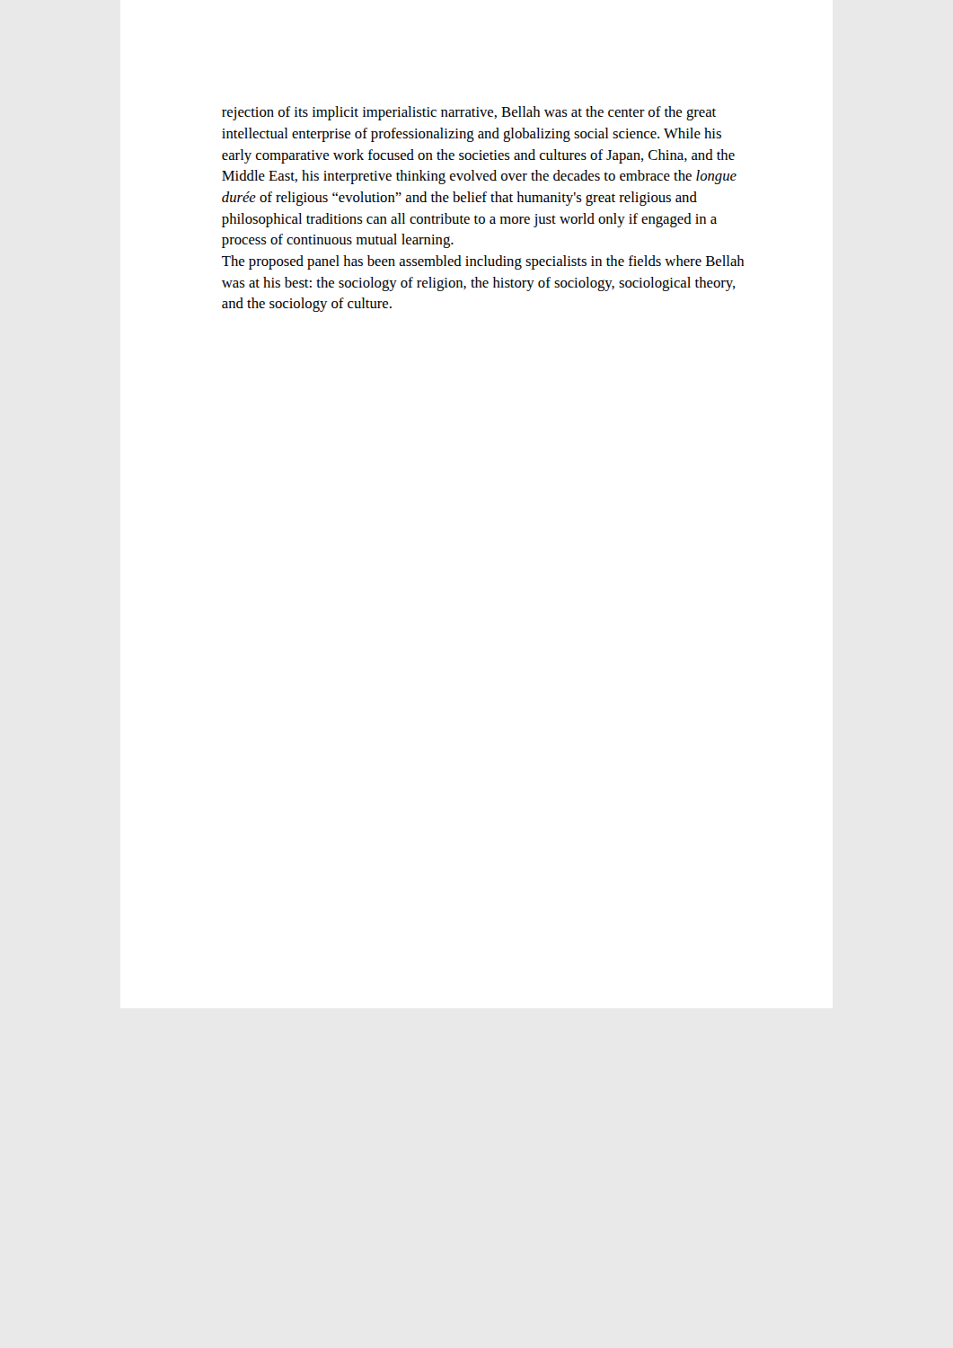rejection of its implicit imperialistic narrative, Bellah was at the center of the great intellectual enterprise of professionalizing and globalizing social science. While his early comparative work focused on the societies and cultures of Japan, China, and the Middle East, his interpretive thinking evolved over the decades to embrace the longue durée of religious “evolution” and the belief that humanity's great religious and philosophical traditions can all contribute to a more just world only if engaged in a process of continuous mutual learning.
The proposed panel has been assembled including specialists in the fields where Bellah was at his best: the sociology of religion, the history of sociology, sociological theory, and the sociology of culture.